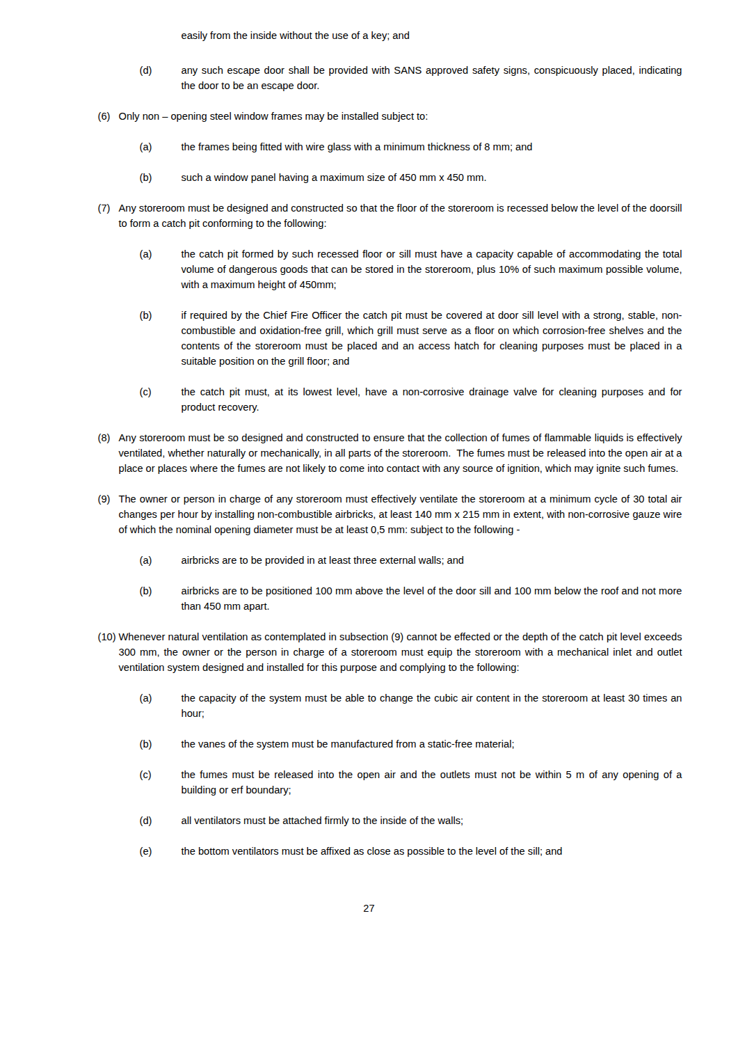easily from the inside without the use of a key; and
(d)
any such escape door shall be provided with SANS approved safety signs, conspicuously placed, indicating the door to be an escape door.
(6)
Only non – opening steel window frames may be installed subject to:
(a)
the frames being fitted with wire glass with a minimum thickness of 8 mm; and
(b)
such a window panel having a maximum size of 450 mm x 450 mm.
(7)
Any storeroom must be designed and constructed so that the floor of the storeroom is recessed below the level of the doorsill to form a catch pit conforming to the following:
(a)
the catch pit formed by such recessed floor or sill must have a capacity capable of accommodating the total volume of dangerous goods that can be stored in the storeroom, plus 10% of such maximum possible volume, with a maximum height of 450mm;
(b)
if required by the Chief Fire Officer the catch pit must be covered at door sill level with a strong, stable, non-combustible and oxidation-free grill, which grill must serve as a floor on which corrosion-free shelves and the contents of the storeroom must be placed and an access hatch for cleaning purposes must be placed in a suitable position on the grill floor; and
(c)
the catch pit must, at its lowest level, have a non-corrosive drainage valve for cleaning purposes and for product recovery.
(8)
Any storeroom must be so designed and constructed to ensure that the collection of fumes of flammable liquids is effectively ventilated, whether naturally or mechanically, in all parts of the storeroom. The fumes must be released into the open air at a place or places where the fumes are not likely to come into contact with any source of ignition, which may ignite such fumes.
(9)
The owner or person in charge of any storeroom must effectively ventilate the storeroom at a minimum cycle of 30 total air changes per hour by installing non-combustible airbricks, at least 140 mm x 215 mm in extent, with non-corrosive gauze wire of which the nominal opening diameter must be at least 0,5 mm: subject to the following -
(a)
airbricks are to be provided in at least three external walls; and
(b)
airbricks are to be positioned 100 mm above the level of the door sill and 100 mm below the roof and not more than 450 mm apart.
(10)
Whenever natural ventilation as contemplated in subsection (9) cannot be effected or the depth of the catch pit level exceeds 300 mm, the owner or the person in charge of a storeroom must equip the storeroom with a mechanical inlet and outlet ventilation system designed and installed for this purpose and complying to the following:
(a)
the capacity of the system must be able to change the cubic air content in the storeroom at least 30 times an hour;
(b)
the vanes of the system must be manufactured from a static-free material;
(c)
the fumes must be released into the open air and the outlets must not be within 5 m of any opening of a building or erf boundary;
(d)
all ventilators must be attached firmly to the inside of the walls;
(e)
the bottom ventilators must be affixed as close as possible to the level of the sill; and
27